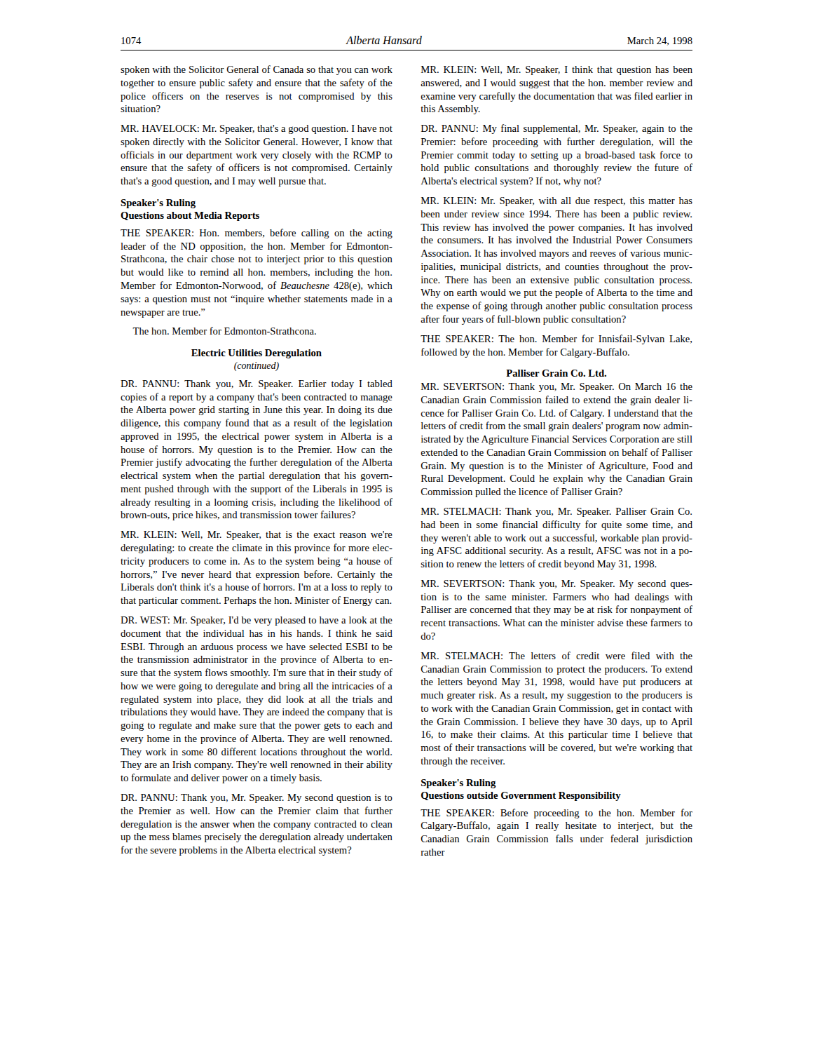1074 Alberta Hansard March 24, 1998
spoken with the Solicitor General of Canada so that you can work together to ensure public safety and ensure that the safety of the police officers on the reserves is not compromised by this situation?
MR. HAVELOCK: Mr. Speaker, that's a good question. I have not spoken directly with the Solicitor General. However, I know that officials in our department work very closely with the RCMP to ensure that the safety of officers is not compromised. Certainly that's a good question, and I may well pursue that.
Speaker's Ruling
Questions about Media Reports
THE SPEAKER: Hon. members, before calling on the acting leader of the ND opposition, the hon. Member for Edmonton-Strathcona, the chair chose not to interject prior to this question but would like to remind all hon. members, including the hon. Member for Edmonton-Norwood, of Beauchesne 428(e), which says: a question must not “inquire whether statements made in a newspaper are true.”
The hon. Member for Edmonton-Strathcona.
Electric Utilities Deregulation
(continued)
DR. PANNU: Thank you, Mr. Speaker. Earlier today I tabled copies of a report by a company that's been contracted to manage the Alberta power grid starting in June this year. In doing its due diligence, this company found that as a result of the legislation approved in 1995, the electrical power system in Alberta is a house of horrors. My question is to the Premier. How can the Premier justify advocating the further deregulation of the Alberta electrical system when the partial deregulation that his government pushed through with the support of the Liberals in 1995 is already resulting in a looming crisis, including the likelihood of brown-outs, price hikes, and transmission tower failures?
MR. KLEIN: Well, Mr. Speaker, that is the exact reason we're deregulating: to create the climate in this province for more electricity producers to come in. As to the system being “a house of horrors,” I've never heard that expression before. Certainly the Liberals don't think it's a house of horrors. I'm at a loss to reply to that particular comment. Perhaps the hon. Minister of Energy can.
DR. WEST: Mr. Speaker, I'd be very pleased to have a look at the document that the individual has in his hands. I think he said ESBI. Through an arduous process we have selected ESBI to be the transmission administrator in the province of Alberta to ensure that the system flows smoothly. I'm sure that in their study of how we were going to deregulate and bring all the intricacies of a regulated system into place, they did look at all the trials and tribulations they would have. They are indeed the company that is going to regulate and make sure that the power gets to each and every home in the province of Alberta. They are well renowned. They work in some 80 different locations throughout the world. They are an Irish company. They're well renowned in their ability to formulate and deliver power on a timely basis.
DR. PANNU: Thank you, Mr. Speaker. My second question is to the Premier as well. How can the Premier claim that further deregulation is the answer when the company contracted to clean up the mess blames precisely the deregulation already undertaken for the severe problems in the Alberta electrical system?
MR. KLEIN: Well, Mr. Speaker, I think that question has been answered, and I would suggest that the hon. member review and examine very carefully the documentation that was filed earlier in this Assembly.
DR. PANNU: My final supplemental, Mr. Speaker, again to the Premier: before proceeding with further deregulation, will the Premier commit today to setting up a broad-based task force to hold public consultations and thoroughly review the future of Alberta's electrical system? If not, why not?
MR. KLEIN: Mr. Speaker, with all due respect, this matter has been under review since 1994. There has been a public review. This review has involved the power companies. It has involved the consumers. It has involved the Industrial Power Consumers Association. It has involved mayors and reeves of various municipalities, municipal districts, and counties throughout the province. There has been an extensive public consultation process. Why on earth would we put the people of Alberta to the time and the expense of going through another public consultation process after four years of full-blown public consultation?
THE SPEAKER: The hon. Member for Innisfail-Sylvan Lake, followed by the hon. Member for Calgary-Buffalo.
Palliser Grain Co. Ltd.
MR. SEVERTSON: Thank you, Mr. Speaker. On March 16 the Canadian Grain Commission failed to extend the grain dealer licence for Palliser Grain Co. Ltd. of Calgary. I understand that the letters of credit from the small grain dealers' program now administrated by the Agriculture Financial Services Corporation are still extended to the Canadian Grain Commission on behalf of Palliser Grain. My question is to the Minister of Agriculture, Food and Rural Development. Could he explain why the Canadian Grain Commission pulled the licence of Palliser Grain?
MR. STELMACH: Thank you, Mr. Speaker. Palliser Grain Co. had been in some financial difficulty for quite some time, and they weren't able to work out a successful, workable plan providing AFSC additional security. As a result, AFSC was not in a position to renew the letters of credit beyond May 31, 1998.
MR. SEVERTSON: Thank you, Mr. Speaker. My second question is to the same minister. Farmers who had dealings with Palliser are concerned that they may be at risk for nonpayment of recent transactions. What can the minister advise these farmers to do?
MR. STELMACH: The letters of credit were filed with the Canadian Grain Commission to protect the producers. To extend the letters beyond May 31, 1998, would have put producers at much greater risk. As a result, my suggestion to the producers is to work with the Canadian Grain Commission, get in contact with the Grain Commission. I believe they have 30 days, up to April 16, to make their claims. At this particular time I believe that most of their transactions will be covered, but we're working that through the receiver.
Speaker's Ruling
Questions outside Government Responsibility
THE SPEAKER: Before proceeding to the hon. Member for Calgary-Buffalo, again I really hesitate to interject, but the Canadian Grain Commission falls under federal jurisdiction rather